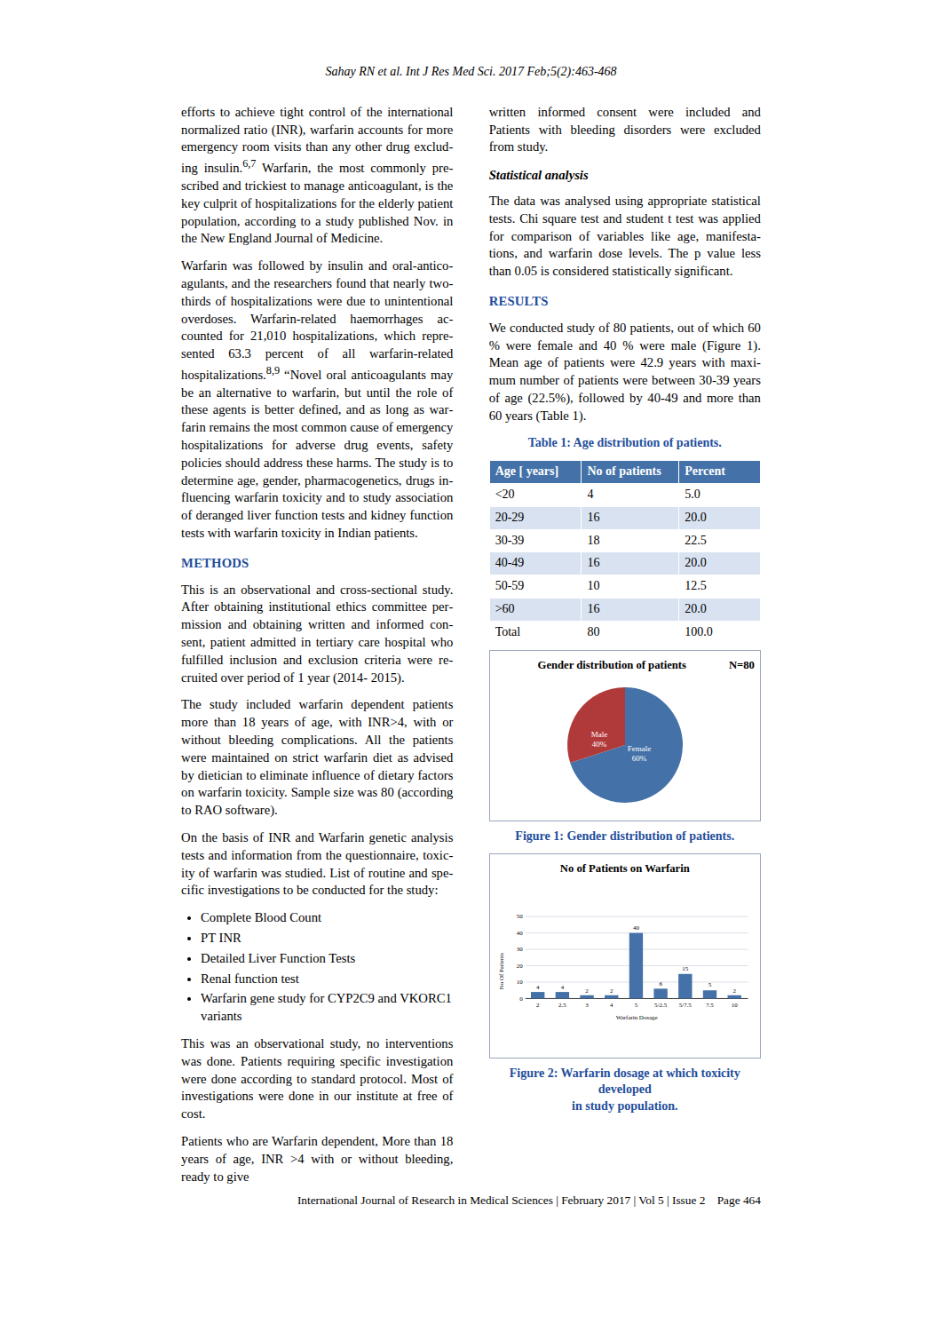Sahay RN et al. Int J Res Med Sci. 2017 Feb;5(2):463-468
efforts to achieve tight control of the international normalized ratio (INR), warfarin accounts for more emergency room visits than any other drug excluding insulin.6,7 Warfarin, the most commonly prescribed and trickiest to manage anticoagulant, is the key culprit of hospitalizations for the elderly patient population, according to a study published Nov. in the New England Journal of Medicine.
Warfarin was followed by insulin and oral-anticoagulants, and the researchers found that nearly two-thirds of hospitalizations were due to unintentional overdoses. Warfarin-related haemorrhages accounted for 21,010 hospitalizations, which represented 63.3 percent of all warfarin-related hospitalizations.8,9 “Novel oral anticoagulants may be an alternative to warfarin, but until the role of these agents is better defined, and as long as warfarin remains the most common cause of emergency hospitalizations for adverse drug events, safety policies should address these harms. The study is to determine age, gender, pharmacogenetics, drugs influencing warfarin toxicity and to study association of deranged liver function tests and kidney function tests with warfarin toxicity in Indian patients.
Methods
This is an observational and cross-sectional study. After obtaining institutional ethics committee permission and obtaining written and informed consent, patient admitted in tertiary care hospital who fulfilled inclusion and exclusion criteria were recruited over period of 1 year (2014- 2015).
The study included warfarin dependent patients more than 18 years of age, with INR>4, with or without bleeding complications. All the patients were maintained on strict warfarin diet as advised by dietician to eliminate influence of dietary factors on warfarin toxicity. Sample size was 80 (according to RAO software).
On the basis of INR and Warfarin genetic analysis tests and information from the questionnaire, toxicity of warfarin was studied. List of routine and specific investigations to be conducted for the study:
Complete Blood Count
PT INR
Detailed Liver Function Tests
Renal function test
Warfarin gene study for CYP2C9 and VKORC1 variants
This was an observational study, no interventions was done. Patients requiring specific investigation were done according to standard protocol. Most of investigations were done in our institute at free of cost.
Patients who are Warfarin dependent, More than 18 years of age, INR >4 with or without bleeding, ready to give
written informed consent were included and Patients with bleeding disorders were excluded from study.
Statistical analysis
The data was analysed using appropriate statistical tests. Chi square test and student t test was applied for comparison of variables like age, manifestations, and warfarin dose levels. The p value less than 0.05 is considered statistically significant.
Results
We conducted study of 80 patients, out of which 60 % were female and 40 % were male (Figure 1). Mean age of patients were 42.9 years with maximum number of patients were between 30-39 years of age (22.5%), followed by 40-49 and more than 60 years (Table 1).
Table 1: Age distribution of patients.
| Age [ years] | No of patients | Percent |
| --- | --- | --- |
| <20 | 4 | 5.0 |
| 20-29 | 16 | 20.0 |
| 30-39 | 18 | 22.5 |
| 40-49 | 16 | 20.0 |
| 50-59 | 10 | 12.5 |
| >60 | 16 | 20.0 |
| Total | 80 | 100.0 |
Gender distribution of patientsN=80
Male 40% Female 60%
Figure 1: Gender distribution of patients.
No of Patients on Warfarin
No Of Patients 50 40 30 20 10 0 4 4 2 2 40 6 15 5 2 2 2.5 3 4 5 5/2.5 5/7.5 7.5 10 Warfarin Dosage
Figure 2: Warfarin dosage at which toxicity developed
in study population.
International Journal of Research in Medical Sciences | February 2017 | Vol 5 | Issue 2 Page 464